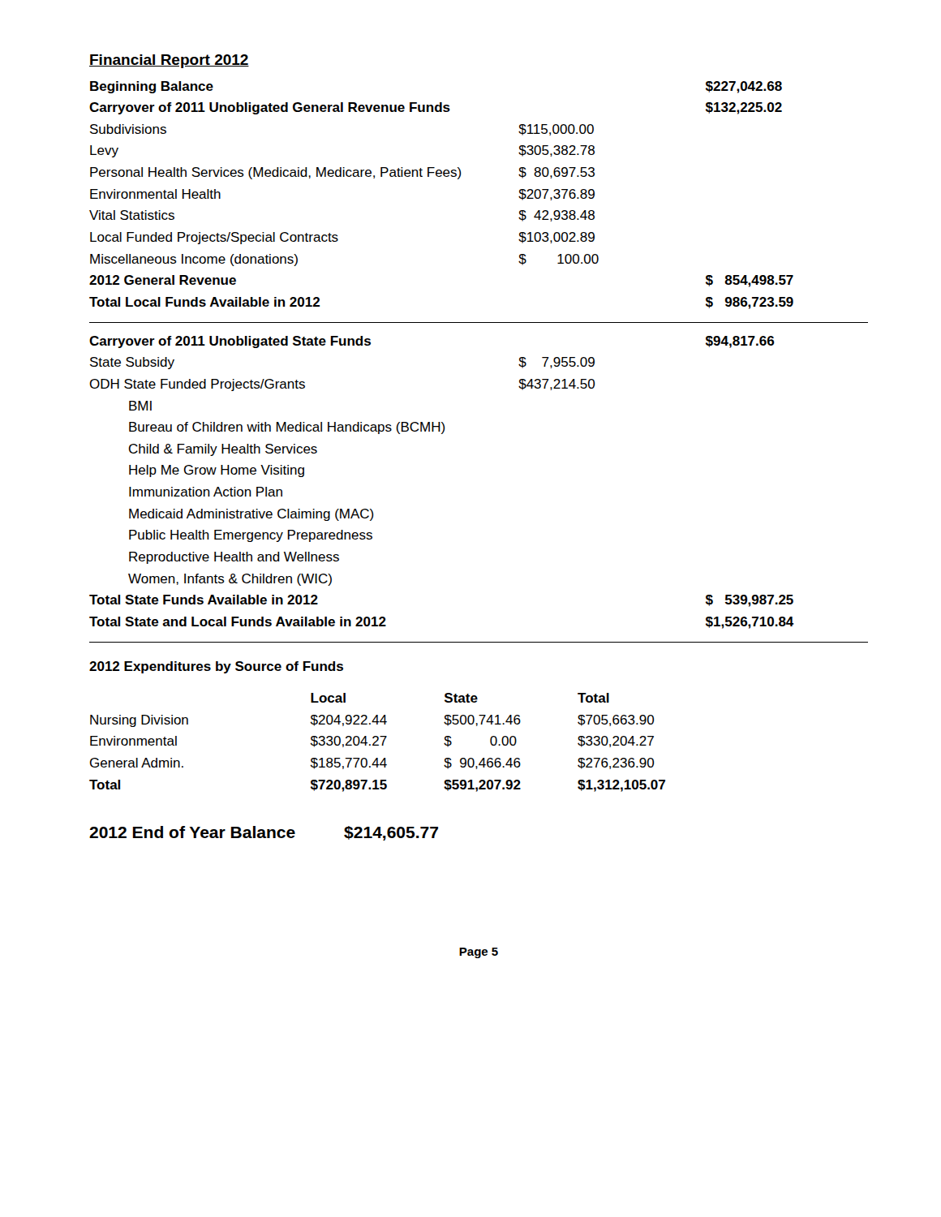Financial Report 2012
| Beginning Balance | | $227,042.68 |
| Carryover of 2011 Unobligated General Revenue Funds | | $132,225.02 |
| Subdivisions | $115,000.00 | |
| Levy | $305,382.78 | |
| Personal Health Services (Medicaid, Medicare, Patient Fees) | $ 80,697.53 | |
| Environmental Health | $207,376.89 | |
| Vital Statistics | $ 42,938.48 | |
| Local Funded Projects/Special Contracts | $103,002.89 | |
| Miscellaneous Income (donations) | $ 100.00 | |
| 2012 General Revenue | | $ 854,498.57 |
| Total Local Funds Available in 2012 | | $ 986,723.59 |
| Carryover of 2011 Unobligated State Funds | | $94,817.66 |
| State Subsidy | $ 7,955.09 | |
| ODH State Funded Projects/Grants | $437,214.50 | |
| BMI | | |
| Bureau of Children with Medical Handicaps (BCMH) | | |
| Child & Family Health Services | | |
| Help Me Grow Home Visiting | | |
| Immunization Action Plan | | |
| Medicaid Administrative Claiming (MAC) | | |
| Public Health Emergency Preparedness | | |
| Reproductive Health and Wellness | | |
| Women, Infants & Children (WIC) | | |
| Total State Funds Available in 2012 | | $ 539,987.25 |
| Total State and Local Funds Available in 2012 | | $1,526,710.84 |
2012 Expenditures by Source of Funds
| | Local | State | Total |
| Nursing Division | $204,922.44 | $500,741.46 | $705,663.90 |
| Environmental | $330,204.27 | $ 0.00 | $330,204.27 |
| General Admin. | $185,770.44 | $ 90,466.46 | $276,236.90 |
| Total | $720,897.15 | $591,207.92 | $1,312,105.07 |
2012 End of Year Balance$214,605.77
Page 5